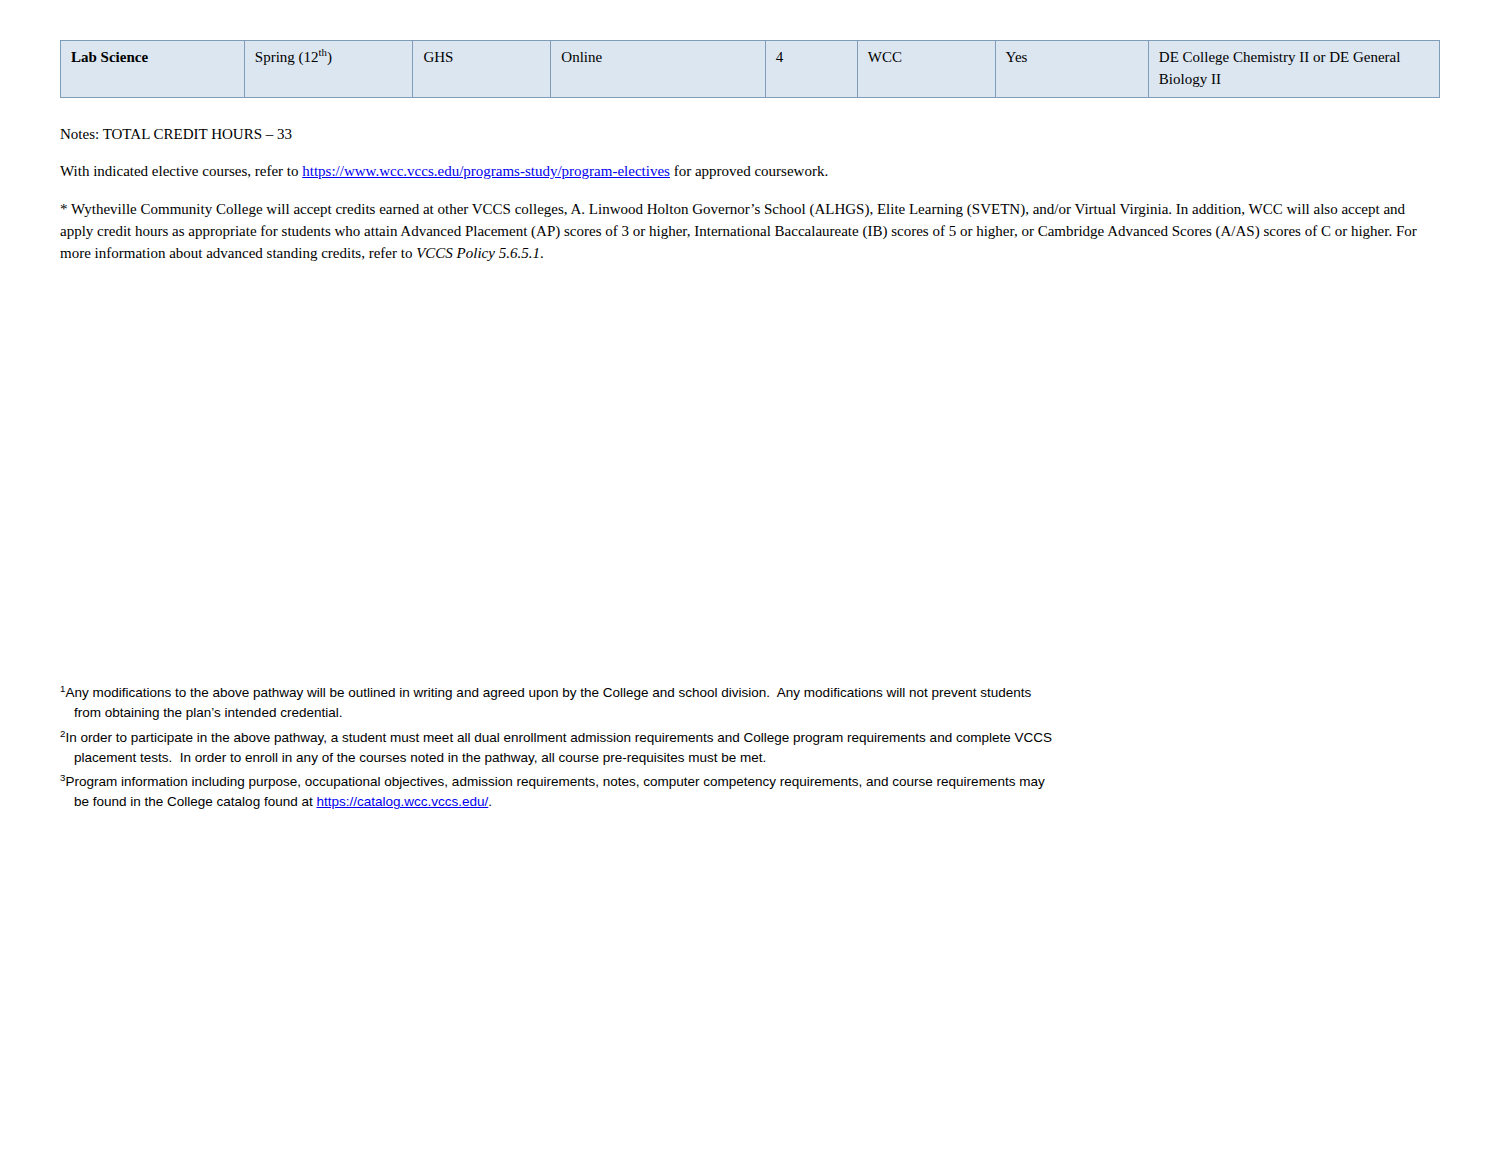| Lab Science | Spring (12 th ) | GHS | Online | 4 | WCC | Yes | DE College Chemistry II or DE General Biology II |
Notes: TOTAL CREDIT HOURS – 33
With indicated elective courses, refer to https://www.wcc.vccs.edu/programs-study/program-electives for approved coursework.
* Wytheville Community College will accept credits earned at other VCCS colleges, A. Linwood Holton Governor’s School (ALHGS), Elite Learning (SVETN), and/or Virtual Virginia. In addition, WCC will also accept and apply credit hours as appropriate for students who attain Advanced Placement (AP) scores of 3 or higher, International Baccalaureate (IB) scores of 5 or higher, or Cambridge Advanced Scores (A/AS) scores of C or higher. For more information about advanced standing credits, refer to VCCS Policy 5.6.5.1.
1Any modifications to the above pathway will be outlined in writing and agreed upon by the College and school division. Any modifications will not prevent students
from obtaining the plan’s intended credential.
2In order to participate in the above pathway, a student must meet all dual enrollment admission requirements and College program requirements and complete VCCS
placement tests. In order to enroll in any of the courses noted in the pathway, all course pre-requisites must be met.
3Program information including purpose, occupational objectives, admission requirements, notes, computer competency requirements, and course requirements may
be found in the College catalog found at https://catalog.wcc.vccs.edu/.